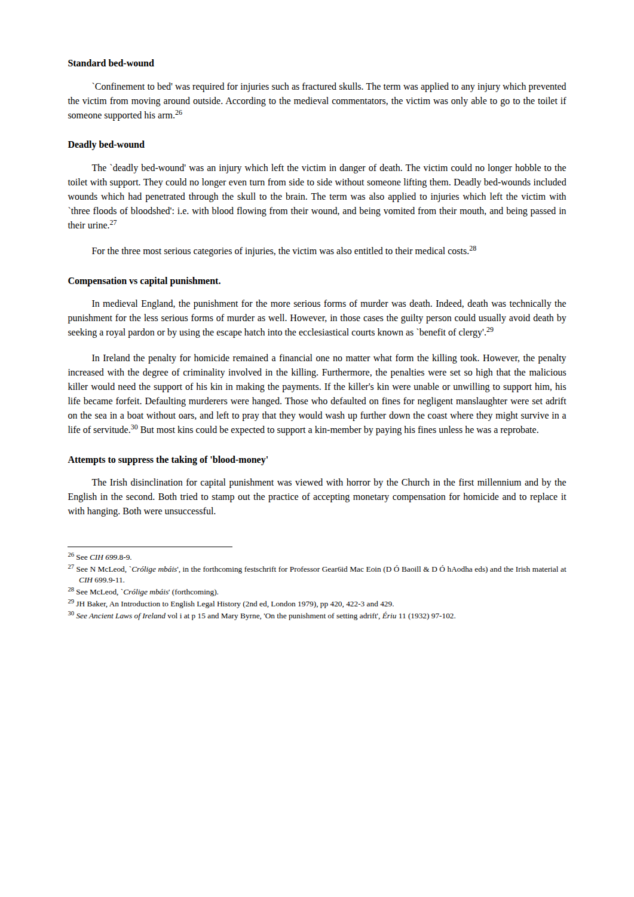Standard bed-wound
`Confinement to bed' was required for injuries such as fractured skulls. The term was applied to any injury which prevented the victim from moving around outside. According to the medieval commentators, the victim was only able to go to the toilet if someone supported his arm.26
Deadly bed-wound
The `deadly bed-wound' was an injury which left the victim in danger of death. The victim could no longer hobble to the toilet with support. They could no longer even turn from side to side without someone lifting them. Deadly bed-wounds included wounds which had penetrated through the skull to the brain. The term was also applied to injuries which left the victim with `three floods of bloodshed': i.e. with blood flowing from their wound, and being vomited from their mouth, and being passed in their urine.27
For the three most serious categories of injuries, the victim was also entitled to their medical costs.28
Compensation vs capital punishment.
In medieval England, the punishment for the more serious forms of murder was death. Indeed, death was technically the punishment for the less serious forms of murder as well. However, in those cases the guilty person could usually avoid death by seeking a royal pardon or by using the escape hatch into the ecclesiastical courts known as `benefit of clergy'.29
In Ireland the penalty for homicide remained a financial one no matter what form the killing took. However, the penalty increased with the degree of criminality involved in the killing. Furthermore, the penalties were set so high that the malicious killer would need the support of his kin in making the payments. If the killer's kin were unable or unwilling to support him, his life became forfeit. Defaulting murderers were hanged. Those who defaulted on fines for negligent manslaughter were set adrift on the sea in a boat without oars, and left to pray that they would wash up further down the coast where they might survive in a life of servitude.30 But most kins could be expected to support a kin-member by paying his fines unless he was a reprobate.
Attempts to suppress the taking of 'blood-money'
The Irish disinclination for capital punishment was viewed with horror by the Church in the first millennium and by the English in the second. Both tried to stamp out the practice of accepting monetary compensation for homicide and to replace it with hanging. Both were unsuccessful.
26 See CIH 699.8-9.
27 See N McLeod, `Crólige mbáis', in the forthcoming festschrift for Professor Gear6id Mac Eoin (D Ó Baoill & D Ó hAodha eds) and the Irish material at CIH 699.9-11.
28 See McLeod, `Crólige mbáis' (forthcoming).
29 JH Baker, An Introduction to English Legal History (2nd ed, London 1979), pp 420, 422-3 and 429.
30 See Ancient Laws of Ireland vol i at p 15 and Mary Byrne, 'On the punishment of setting adrift', Ériu 11 (1932) 97-102.